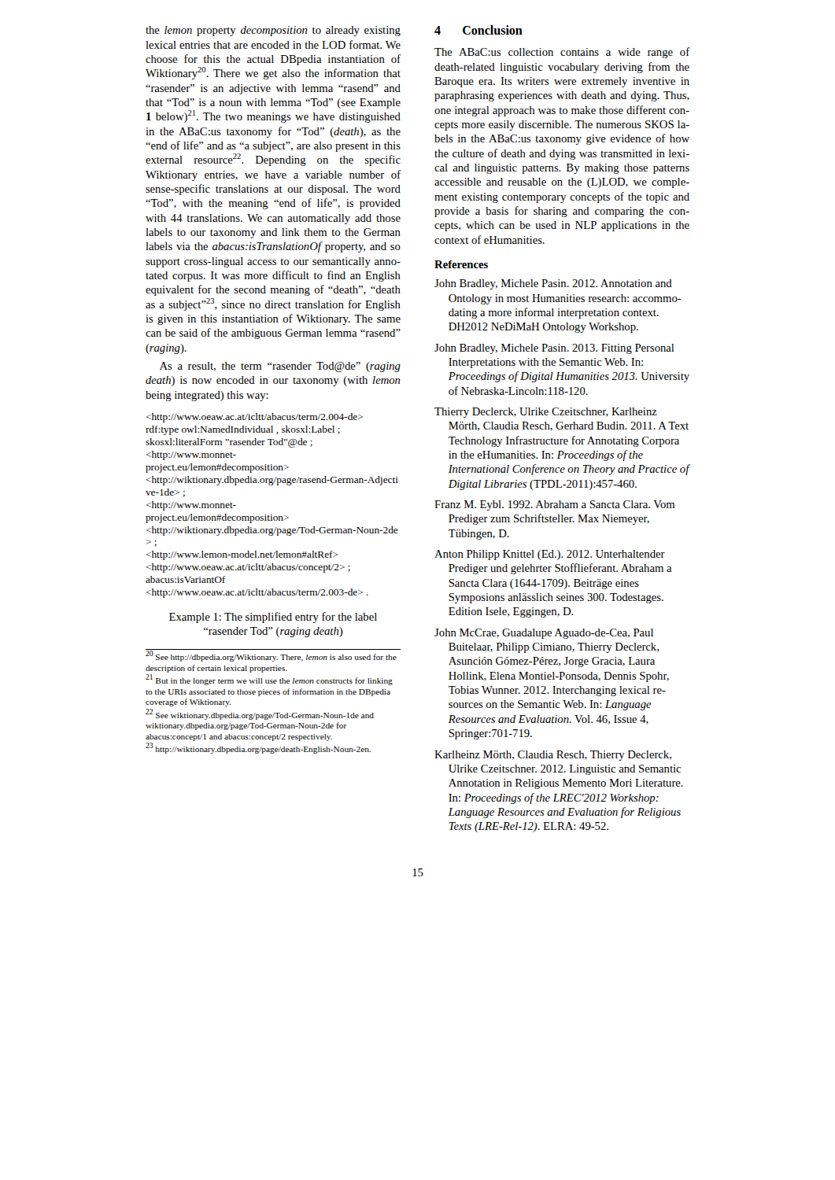the lemon property decomposition to already existing lexical entries that are encoded in the LOD format. We choose for this the actual DBpedia instantiation of Wiktionary20. There we get also the information that “rasender” is an adjective with lemma “rasend” and that “Tod” is a noun with lemma “Tod” (see Example 1 below)21. The two meanings we have distinguished in the ABaC:us taxonomy for “Tod” (death), as the “end of life” and as “a subject”, are also present in this external resource22. Depending on the specific Wiktionary entries, we have a variable number of sense-specific translations at our disposal. The word “Tod”, with the meaning “end of life”, is provided with 44 translations. We can automatically add those labels to our taxonomy and link them to the German labels via the abacus:isTranslationOf property, and so support cross-lingual access to our semantically annotated corpus. It was more difficult to find an English equivalent for the second meaning of “death”, “death as a subject”23, since no direct translation for English is given in this instantiation of Wiktionary. The same can be said of the ambiguous German lemma “rasend” (raging).
As a result, the term “rasender Tod@de” (raging death) is now encoded in our taxonomy (with lemon being integrated) this way:
<http://www.oeaw.ac.at/icltt/abacus/term/2.004-de>
rdf:type owl:NamedIndividual , skosxl:Label ;
skosxl:literalForm "rasender Tod"@de ;
<http://www.monnet-
project.eu/lemon#decomposition>
<http://wiktionary.dbpedia.org/page/rasend-German-Adjective-1de> ;
<http://www.monnet-
project.eu/lemon#decomposition>
<http://wiktionary.dbpedia.org/page/Tod-German-Noun-2de> ;
<http://www.lemon-model.net/lemon#altRef>
<http://www.oeaw.ac.at/icltt/abacus/concept/2> ;
abacus:isVariantOf
<http://www.oeaw.ac.at/icltt/abacus/term/2.003-de> .
Example 1: The simplified entry for the label “rasender Tod” (raging death)
20 See http://dbpedia.org/Wiktionary. There, lemon is also used for the description of certain lexical properties.
21 But in the longer term we will use the lemon constructs for linking to the URIs associated to those pieces of information in the DBpedia coverage of Wiktionary.
22 See wiktionary.dbpedia.org/page/Tod-German-Noun-1de and wiktionary.dbpedia.org/page/Tod-German-Noun-2de for abacus:concept/1 and abacus:concept/2 respectively.
23 http://wiktionary.dbpedia.org/page/death-English-Noun-2en.
4 Conclusion
The ABaC:us collection contains a wide range of death-related linguistic vocabulary deriving from the Baroque era. Its writers were extremely inventive in paraphrasing experiences with death and dying. Thus, one integral approach was to make those different concepts more easily discernible. The numerous SKOS labels in the ABaC:us taxonomy give evidence of how the culture of death and dying was transmitted in lexical and linguistic patterns. By making those patterns accessible and reusable on the (L)LOD, we complement existing contemporary concepts of the topic and provide a basis for sharing and comparing the concepts, which can be used in NLP applications in the context of eHumanities.
References
John Bradley, Michele Pasin. 2012. Annotation and Ontology in most Humanities research: accommodating a more informal interpretation context. DH2012 NeDiMaH Ontology Workshop.
John Bradley, Michele Pasin. 2013. Fitting Personal Interpretations with the Semantic Web. In: Proceedings of Digital Humanities 2013. University of Nebraska-Lincoln:118-120.
Thierry Declerck, Ulrike Czeitschner, Karlheinz Mörth, Claudia Resch, Gerhard Budin. 2011. A Text Technology Infrastructure for Annotating Corpora in the eHumanities. In: Proceedings of the International Conference on Theory and Practice of Digital Libraries (TPDL-2011):457-460.
Franz M. Eybl. 1992. Abraham a Sancta Clara. Vom Prediger zum Schriftsteller. Max Niemeyer, Tübingen, D.
Anton Philipp Knittel (Ed.). 2012. Unterhaltender Prediger und gelehrter Stofflieferant. Abraham a Sancta Clara (1644-1709). Beiträge eines Symposions anlässlich seines 300. Todestages. Edition Isele, Eggingen, D.
John McCrae, Guadalupe Aguado-de-Cea, Paul Buitelaar, Philipp Cimiano, Thierry Declerck, Asunción Gómez-Pérez, Jorge Gracia, Laura Hollink, Elena Montiel-Ponsoda, Dennis Spohr, Tobias Wunner. 2012. Interchanging lexical resources on the Semantic Web. In: Language Resources and Evaluation. Vol. 46, Issue 4, Springer:701-719.
Karlheinz Mörth, Claudia Resch, Thierry Declerck, Ulrike Czeitschner. 2012. Linguistic and Semantic Annotation in Religious Memento Mori Literature. In: Proceedings of the LREC'2012 Workshop: Language Resources and Evaluation for Religious Texts (LRE-Rel-12). ELRA: 49-52.
15